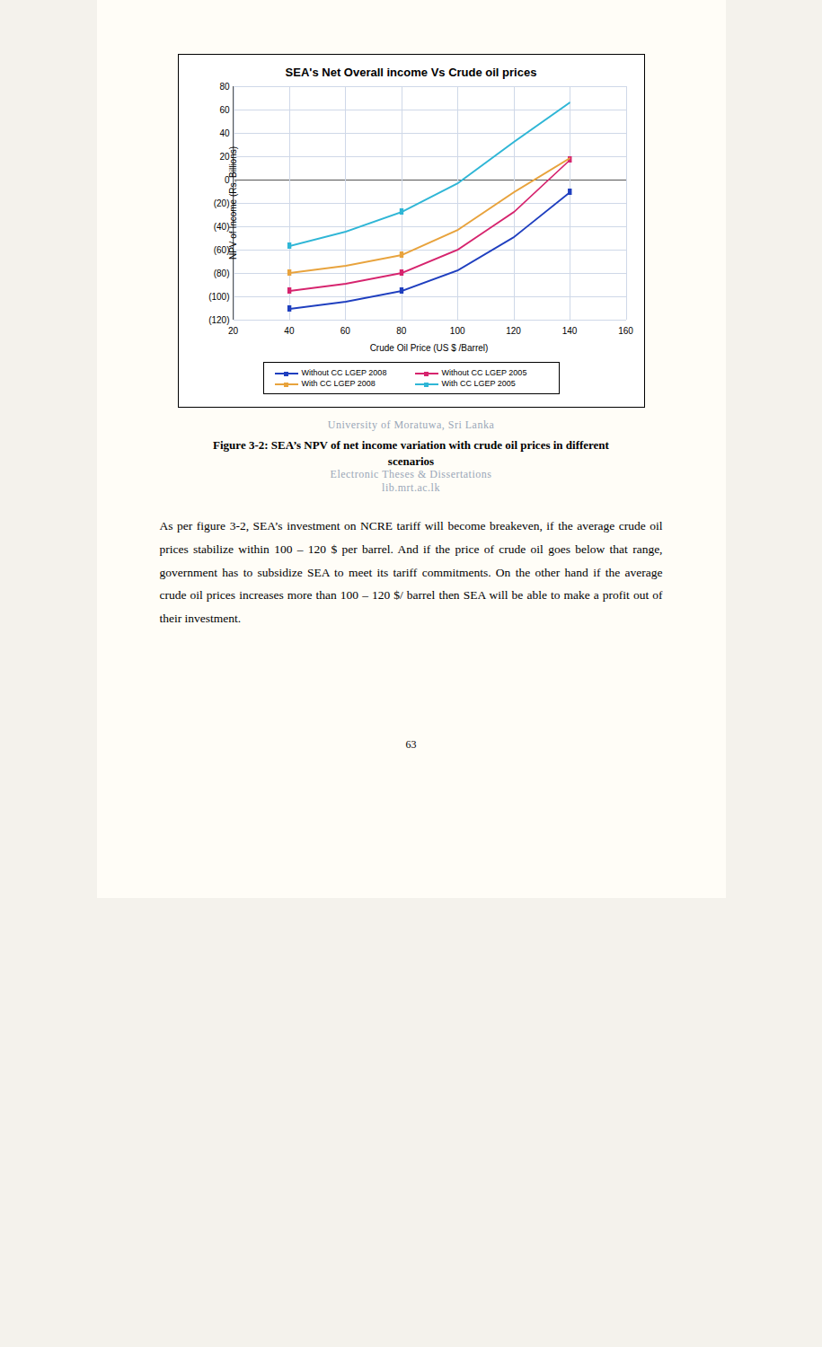SEA's Net Overall income Vs Crude oil prices
80
60
40
20
0
(20)
(40)
(60)
(80)
(100)
(120)
20
40
60
80
100
120
140
160
NPV of Income (Rs. Billions)
Crude Oil Price (US $ /Barrel)
| Without CC LGEP 2008 | Without CC LGEP 2005 |
| With CC LGEP 2008 | With CC LGEP 2005 |
University of Moratuwa, Sri Lanka
Figure 3-2: SEA’s NPV of net income variation with crude oil prices in different
scenarios
Electronic Theses & Dissertations
lib.mrt.ac.lk
As per figure 3-2, SEA’s investment on NCRE tariff will become breakeven, if the average crude oil prices stabilize within 100 – 120 $ per barrel. And if the price of crude oil goes below that range, government has to subsidize SEA to meet its tariff commitments. On the other hand if the average crude oil prices increases more than 100 – 120 $/ barrel then SEA will be able to make a profit out of their investment.
63